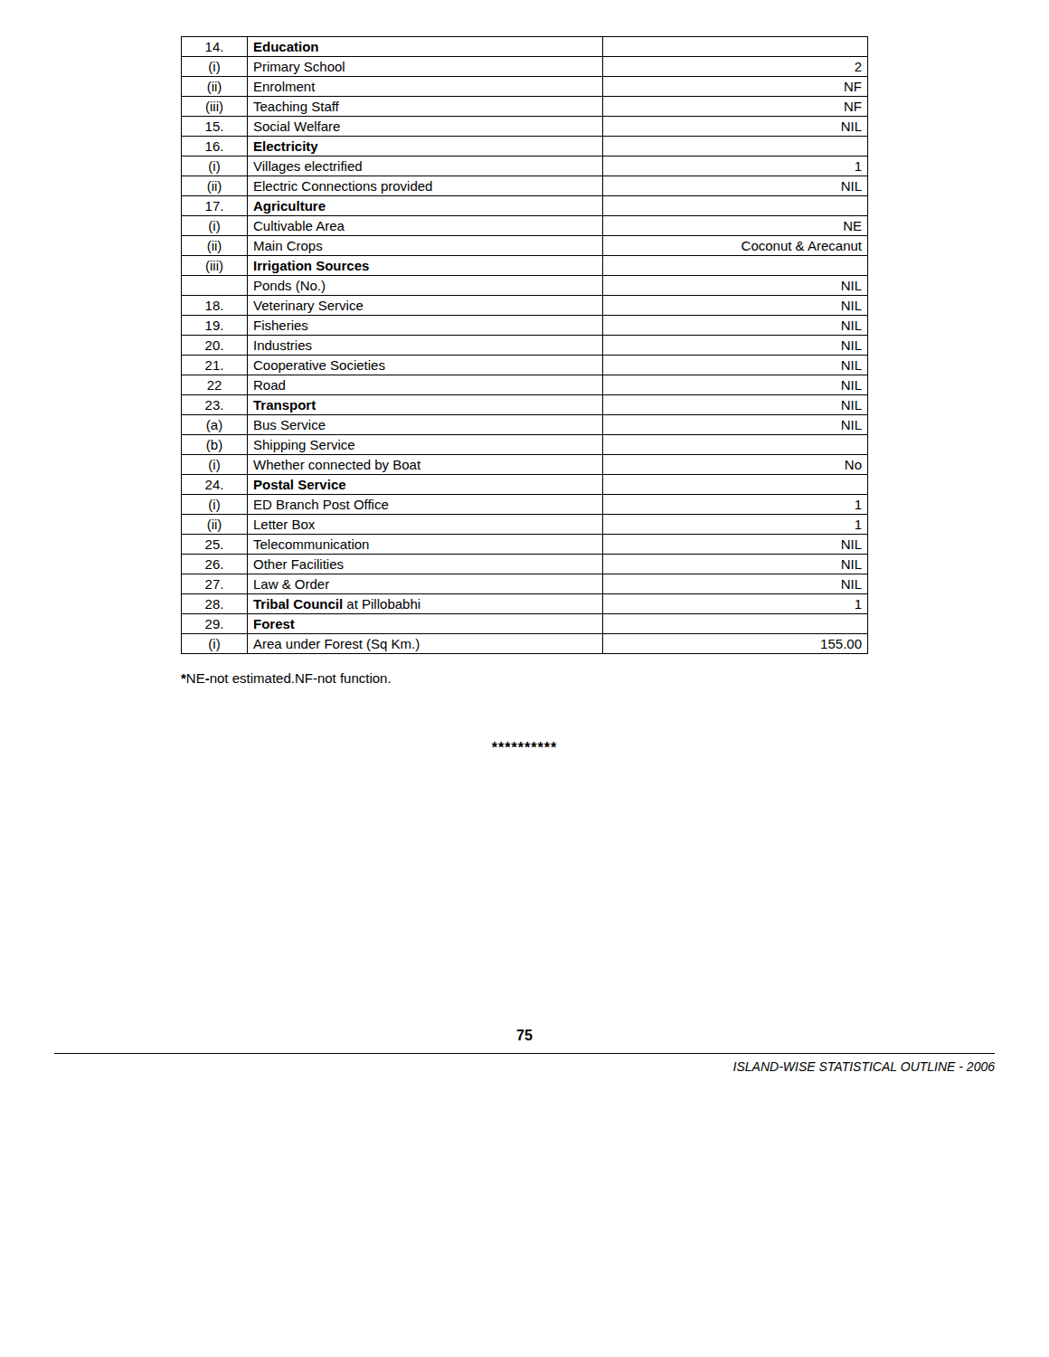| 14. | Education | |
| (i) | Primary School | 2 |
| (ii) | Enrolment | NF |
| (iii) | Teaching Staff | NF |
| 15. | Social Welfare | NIL |
| 16. | Electricity | |
| (i) | Villages electrified | 1 |
| (ii) | Electric Connections provided | NIL |
| 17. | Agriculture | |
| (i) | Cultivable Area | NE |
| (ii) | Main Crops | Coconut & Arecanut |
| (iii) | Irrigation Sources | |
| | Ponds (No.) | NIL |
| 18. | Veterinary Service | NIL |
| 19. | Fisheries | NIL |
| 20. | Industries | NIL |
| 21. | Cooperative Societies | NIL |
| 22 | Road | NIL |
| 23. | Transport | NIL |
| (a) | Bus Service | NIL |
| (b) | Shipping Service | |
| (i) | Whether connected by Boat | No |
| 24. | Postal Service | |
| (i) | ED Branch Post Office | 1 |
| (ii) | Letter Box | 1 |
| 25. | Telecommunication | NIL |
| 26. | Other Facilities | NIL |
| 27. | Law & Order | NIL |
| 28. | Tribal Council at Pillobabhi | 1 |
| 29. | Forest | |
| (i) | Area under Forest (Sq Km.) | 155.00 |
*NE-not estimated.NF-not function.
**********
75
ISLAND-WISE STATISTICAL OUTLINE - 2006